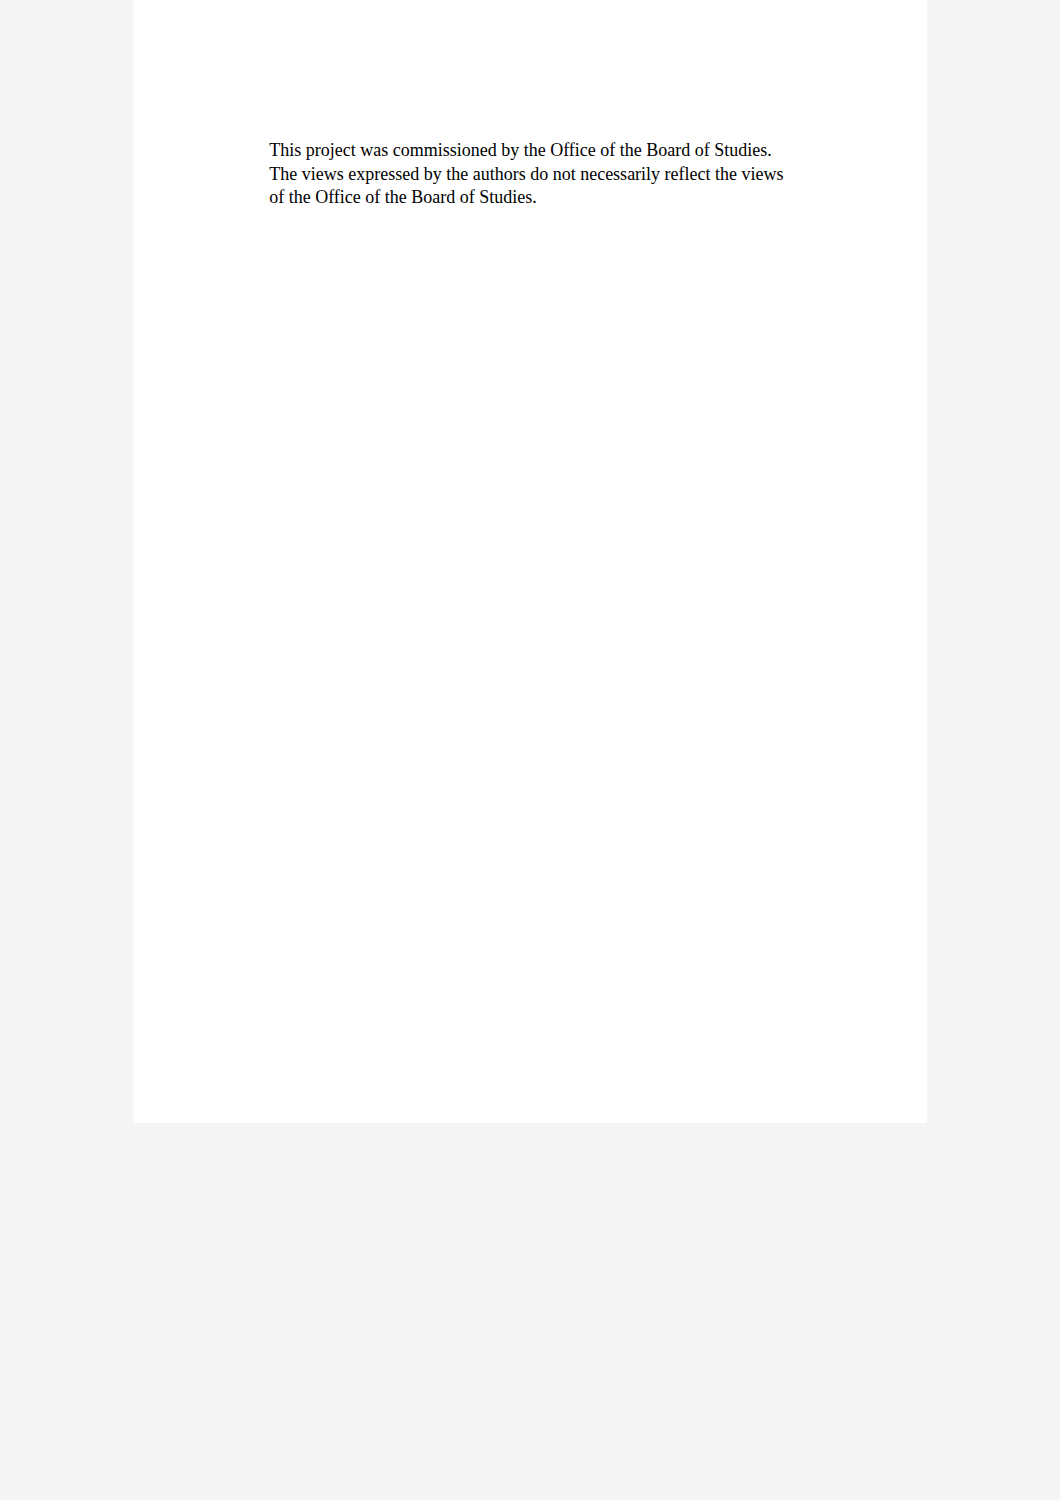This project was commissioned by the Office of the Board of Studies. The views expressed by the authors do not necessarily reflect the views of the Office of the Board of Studies.